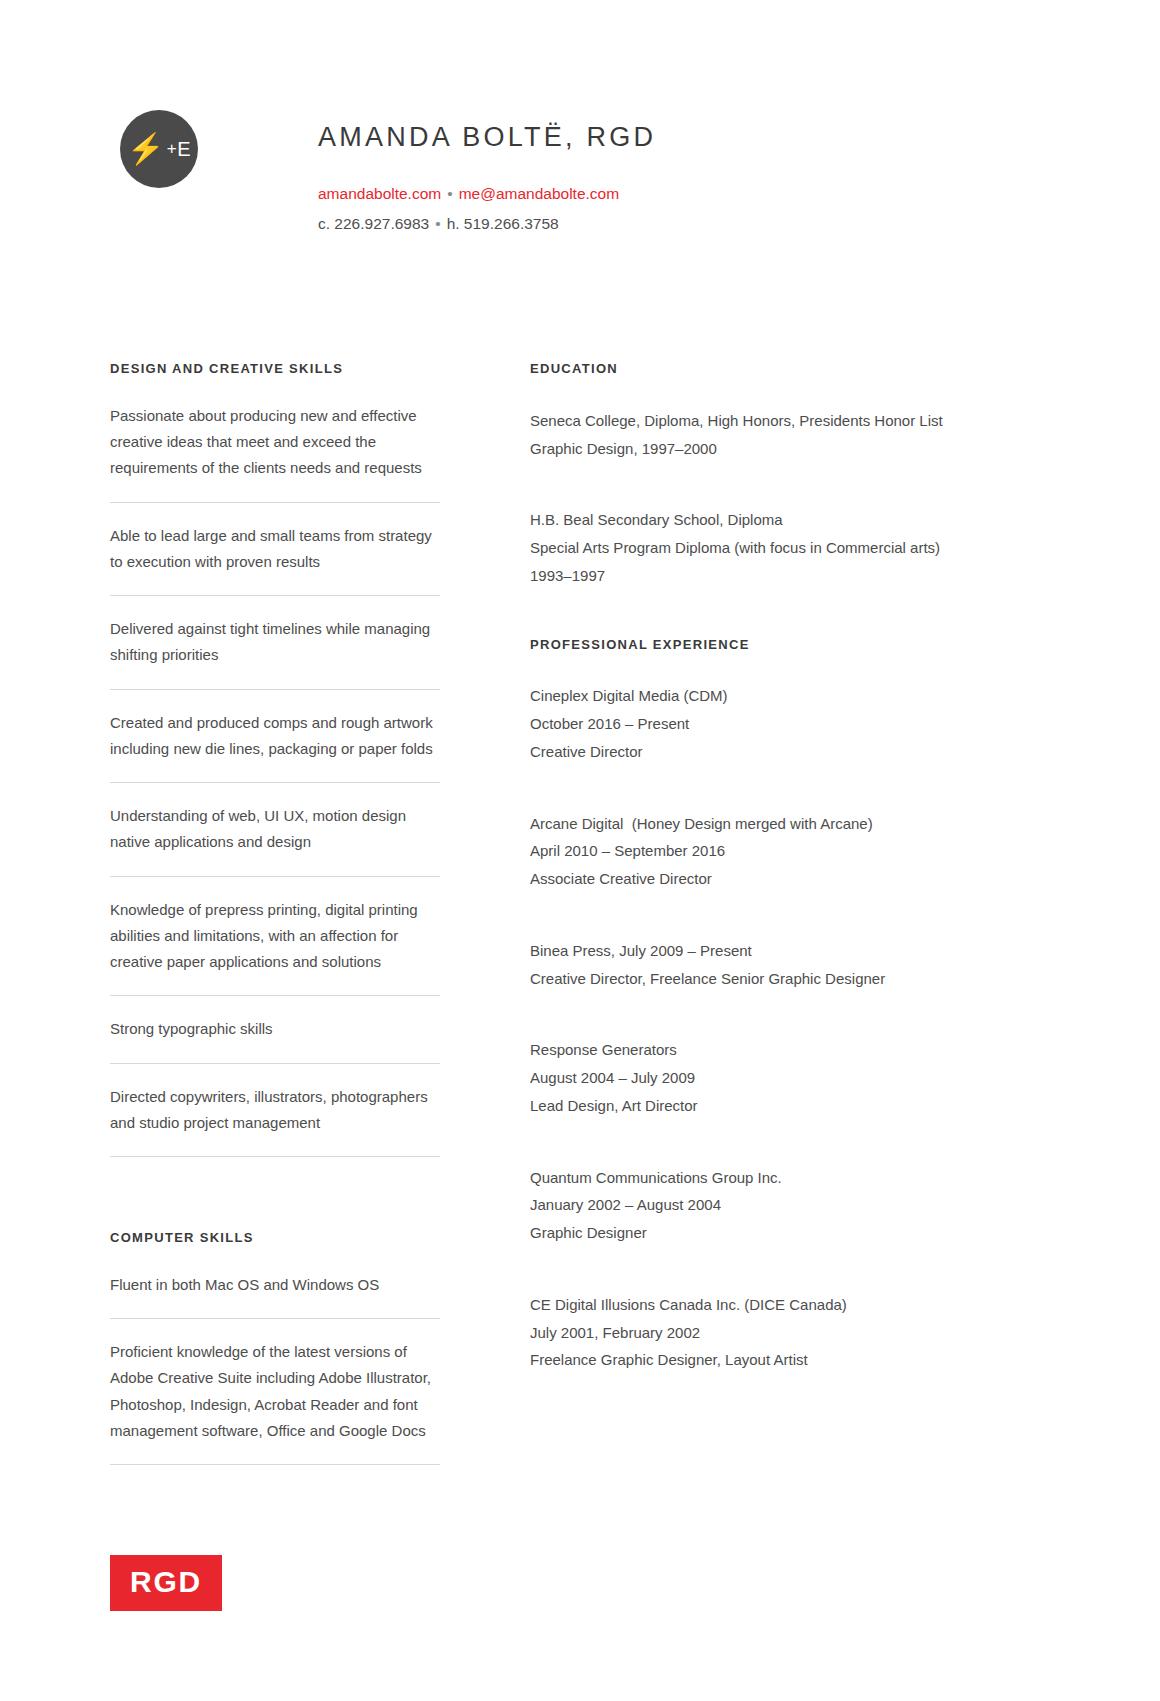⚡+E
Amanda Boltë, RGD
amandabolte.com•me@amandabolte.com
c. 226.927.6983•h. 519.266.3758
Design and Creative Skills
Passionate about producing new and effective creative ideas that meet and exceed the requirements of the clients needs and requests
Able to lead large and small teams from strategy to execution with proven results
Delivered against tight timelines while managing shifting priorities
Created and produced comps and rough artwork including new die lines, packaging or paper folds
Understanding of web, UI UX, motion design native applications and design
Knowledge of prepress printing, digital printing abilities and limitations, with an affection for creative paper applications and solutions
Strong typographic skills
Directed copywriters, illustrators, photographers and studio project management
Computer Skills
Fluent in both Mac OS and Windows OS
Proficient knowledge of the latest versions of Adobe Creative Suite including Adobe Illustrator, Photoshop, Indesign, Acrobat Reader and font management software, Office and Google Docs
RGD
Education
Seneca College, Diploma, High Honors, Presidents Honor List Graphic Design, 1997–2000
H.B. Beal Secondary School, Diploma Special Arts Program Diploma (with focus in Commercial arts) 1993–1997
Professional Experience
Cineplex Digital Media (CDM) October 2016 – Present Creative Director
Arcane Digital (Honey Design merged with Arcane) April 2010 – September 2016 Associate Creative Director
Binea Press, July 2009 – Present Creative Director, Freelance Senior Graphic Designer
Response Generators August 2004 – July 2009 Lead Design, Art Director
Quantum Communications Group Inc. January 2002 – August 2004 Graphic Designer
CE Digital Illusions Canada Inc. (DICE Canada) July 2001, February 2002 Freelance Graphic Designer, Layout Artist